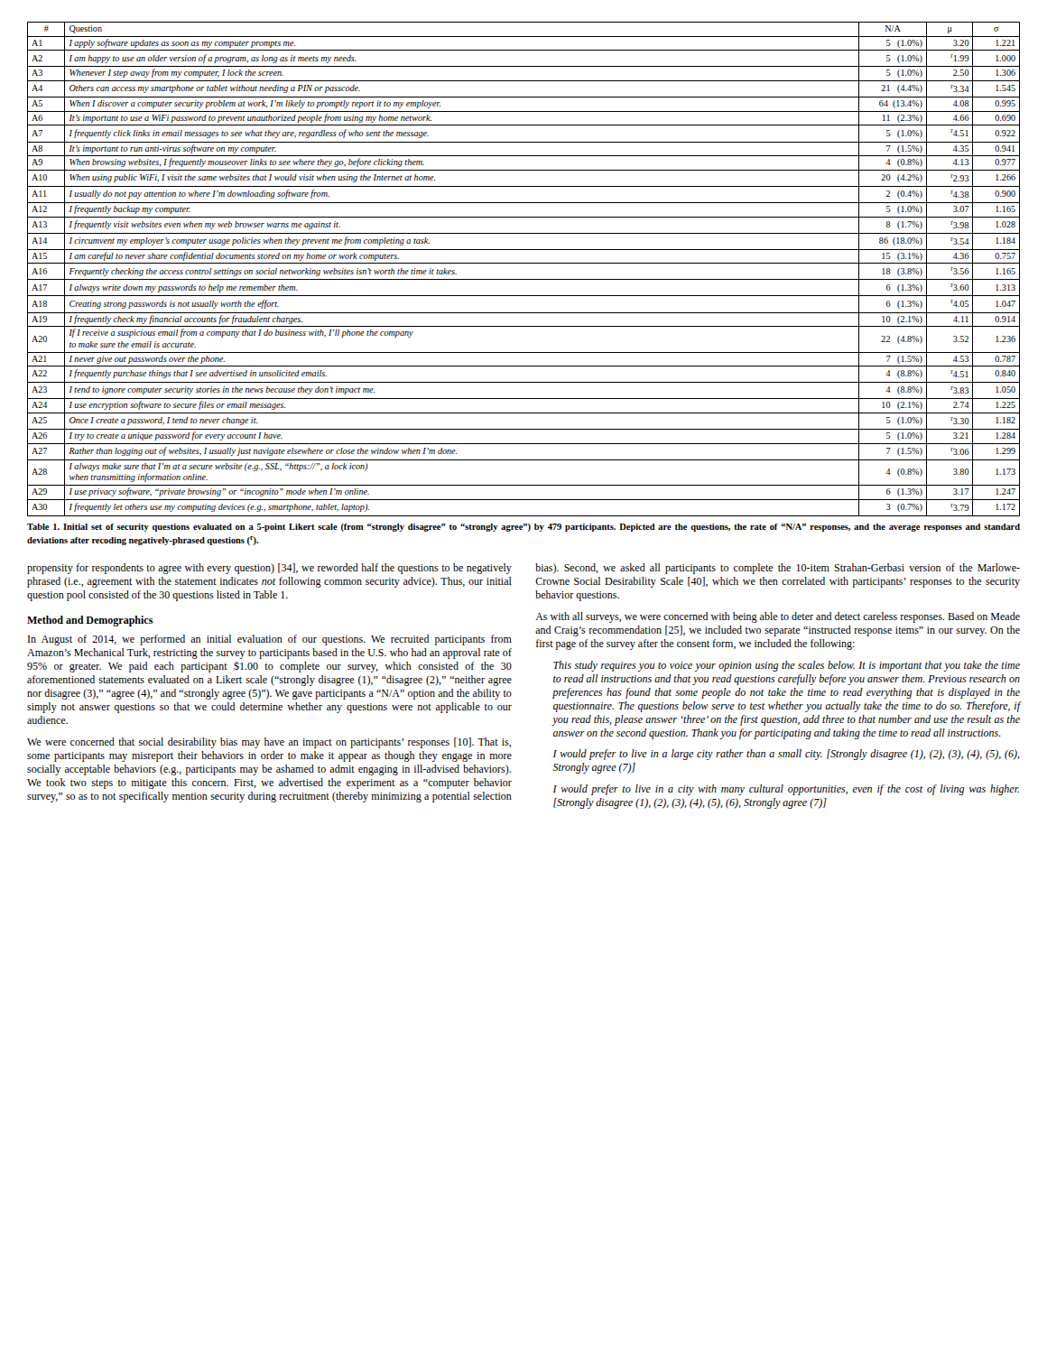| # | Question | N/A | μ | σ |
| --- | --- | --- | --- | --- |
| A1 | I apply software updates as soon as my computer prompts me. | 5 (1.0%) | 3.20 | 1.221 |
| A2 | I am happy to use an older version of a program, as long as it meets my needs. | 5 (1.0%) | r 1.99 | 1.000 |
| A3 | Whenever I step away from my computer, I lock the screen. | 5 (1.0%) | 2.50 | 1.306 |
| A4 | Others can access my smartphone or tablet without needing a PIN or passcode. | 21 (4.4%) | r 3.34 | 1.545 |
| A5 | When I discover a computer security problem at work, I’m likely to promptly report it to my employer. | 64 (13.4%) | 4.08 | 0.995 |
| A6 | It’s important to use a WiFi password to prevent unauthorized people from using my home network. | 11 (2.3%) | 4.66 | 0.690 |
| A7 | I frequently click links in email messages to see what they are, regardless of who sent the message. | 5 (1.0%) | r 4.51 | 0.922 |
| A8 | It’s important to run anti-virus software on my computer. | 7 (1.5%) | 4.35 | 0.941 |
| A9 | When browsing websites, I frequently mouseover links to see where they go, before clicking them. | 4 (0.8%) | 4.13 | 0.977 |
| A10 | When using public WiFi, I visit the same websites that I would visit when using the Internet at home. | 20 (4.2%) | r 2.93 | 1.266 |
| A11 | I usually do not pay attention to where I’m downloading software from. | 2 (0.4%) | r 4.38 | 0.900 |
| A12 | I frequently backup my computer. | 5 (1.0%) | 3.07 | 1.165 |
| A13 | I frequently visit websites even when my web browser warns me against it. | 8 (1.7%) | r 3.98 | 1.028 |
| A14 | I circumvent my employer’s computer usage policies when they prevent me from completing a task. | 86 (18.0%) | r 3.54 | 1.184 |
| A15 | I am careful to never share confidential documents stored on my home or work computers. | 15 (3.1%) | 4.36 | 0.757 |
| A16 | Frequently checking the access control settings on social networking websites isn’t worth the time it takes. | 18 (3.8%) | r 3.56 | 1.165 |
| A17 | I always write down my passwords to help me remember them. | 6 (1.3%) | r 3.60 | 1.313 |
| A18 | Creating strong passwords is not usually worth the effort. | 6 (1.3%) | r 4.05 | 1.047 |
| A19 | I frequently check my financial accounts for fraudulent charges. | 10 (2.1%) | 4.11 | 0.914 |
| A20 | If I receive a suspicious email from a company that I do business with, I’ll phone the company to make sure the email is accurate. | 22 (4.8%) | 3.52 | 1.236 |
| A21 | I never give out passwords over the phone. | 7 (1.5%) | 4.53 | 0.787 |
| A22 | I frequently purchase things that I see advertised in unsolicited emails. | 4 (8.8%) | r 4.51 | 0.840 |
| A23 | I tend to ignore computer security stories in the news because they don’t impact me. | 4 (8.8%) | r 3.83 | 1.050 |
| A24 | I use encryption software to secure files or email messages. | 10 (2.1%) | 2.74 | 1.225 |
| A25 | Once I create a password, I tend to never change it. | 5 (1.0%) | r 3.30 | 1.182 |
| A26 | I try to create a unique password for every account I have. | 5 (1.0%) | 3.21 | 1.284 |
| A27 | Rather than logging out of websites, I usually just navigate elsewhere or close the window when I’m done. | 7 (1.5%) | r 3.06 | 1.299 |
| A28 | I always make sure that I’m at a secure website (e.g., SSL, “https://”, a lock icon) when transmitting information online. | 4 (0.8%) | 3.80 | 1.173 |
| A29 | I use privacy software, “private browsing” or “incognito” mode when I’m online. | 6 (1.3%) | 3.17 | 1.247 |
| A30 | I frequently let others use my computing devices (e.g., smartphone, tablet, laptop). | 3 (0.7%) | r 3.79 | 1.172 |
Table 1. Initial set of security questions evaluated on a 5-point Likert scale (from “strongly disagree” to “strongly agree”) by 479 participants. Depicted are the questions, the rate of “N/A” responses, and the average responses and standard deviations after recoding negatively-phrased questions (r).
propensity for respondents to agree with every question) [34], we reworded half the questions to be negatively phrased (i.e., agreement with the statement indicates not following common security advice). Thus, our initial question pool consisted of the 30 questions listed in Table 1.
Method and Demographics
In August of 2014, we performed an initial evaluation of our questions. We recruited participants from Amazon’s Mechanical Turk, restricting the survey to participants based in the U.S. who had an approval rate of 95% or greater. We paid each participant $1.00 to complete our survey, which consisted of the 30 aforementioned statements evaluated on a Likert scale (“strongly disagree (1),” “disagree (2),” “neither agree nor disagree (3),” “agree (4),” and “strongly agree (5)”). We gave participants a “N/A” option and the ability to simply not answer questions so that we could determine whether any questions were not applicable to our audience.
We were concerned that social desirability bias may have an impact on participants’ responses [10]. That is, some participants may misreport their behaviors in order to make it appear as though they engage in more socially acceptable behaviors (e.g., participants may be ashamed to admit engaging in ill-advised behaviors). We took two steps to mitigate this concern. First, we advertised the experiment as a “computer behavior survey,” so as to not specifically mention security during recruitment (thereby minimizing a potential selection bias). Second, we asked all participants to complete the 10-item Strahan-Gerbasi version of the Marlowe-Crowne Social Desirability Scale [40], which we then correlated with participants’ responses to the security behavior questions.
As with all surveys, we were concerned with being able to deter and detect careless responses. Based on Meade and Craig’s recommendation [25], we included two separate “instructed response items” in our survey. On the first page of the survey after the consent form, we included the following:
This study requires you to voice your opinion using the scales below. It is important that you take the time to read all instructions and that you read questions carefully before you answer them. Previous research on preferences has found that some people do not take the time to read everything that is displayed in the questionnaire. The questions below serve to test whether you actually take the time to do so. Therefore, if you read this, please answer ‘three’ on the first question, add three to that number and use the result as the answer on the second question. Thank you for participating and taking the time to read all instructions.
I would prefer to live in a large city rather than a small city. [Strongly disagree (1), (2), (3), (4), (5), (6), Strongly agree (7)]
I would prefer to live in a city with many cultural opportunities, even if the cost of living was higher. [Strongly disagree (1), (2), (3), (4), (5), (6), Strongly agree (7)]